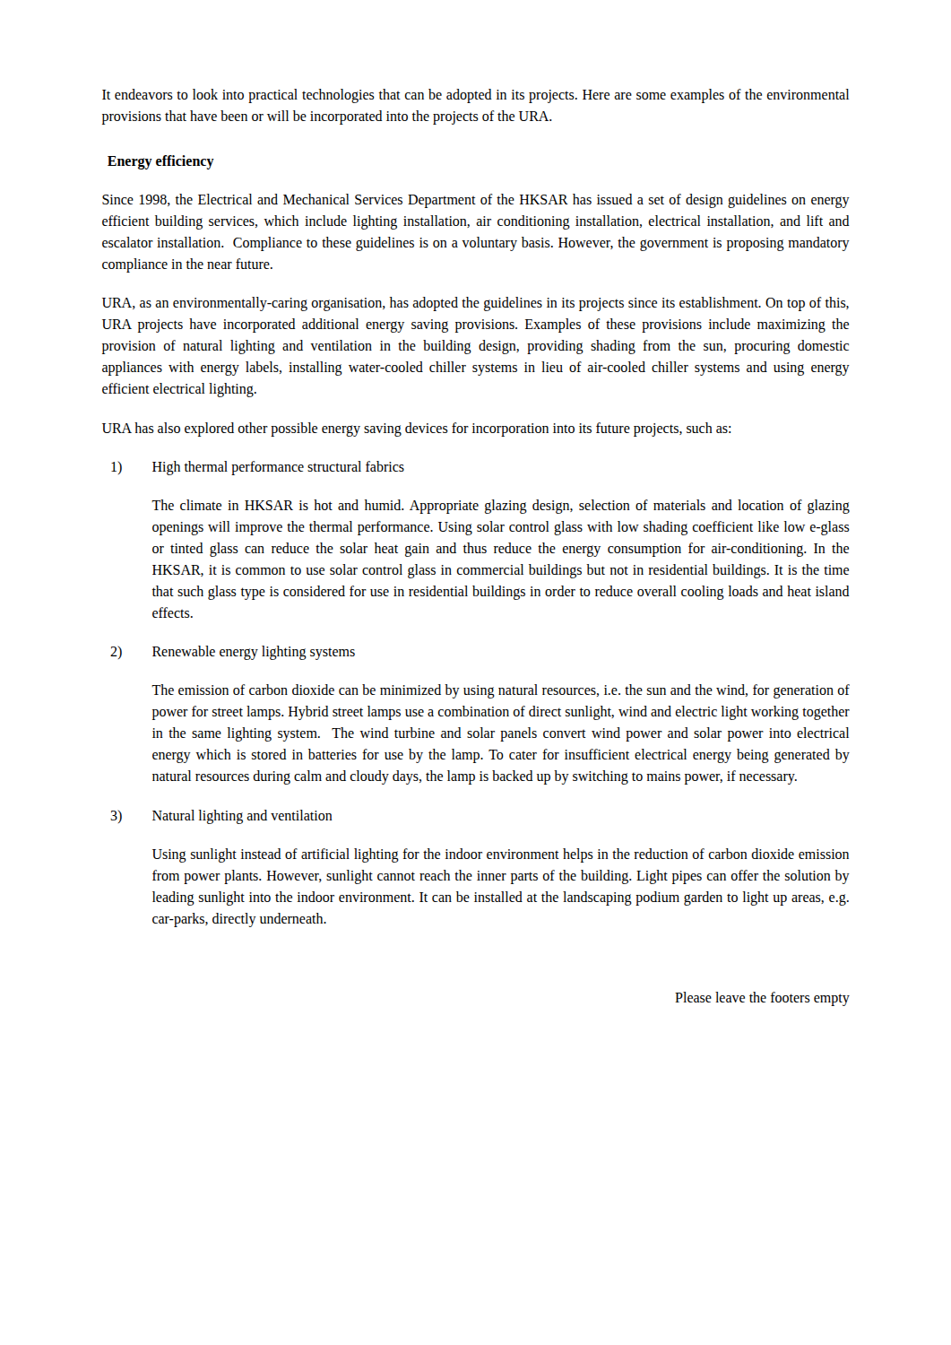It endeavors to look into practical technologies that can be adopted in its projects. Here are some examples of the environmental provisions that have been or will be incorporated into the projects of the URA.
Energy efficiency
Since 1998, the Electrical and Mechanical Services Department of the HKSAR has issued a set of design guidelines on energy efficient building services, which include lighting installation, air conditioning installation, electrical installation, and lift and escalator installation. Compliance to these guidelines is on a voluntary basis. However, the government is proposing mandatory compliance in the near future.
URA, as an environmentally-caring organisation, has adopted the guidelines in its projects since its establishment. On top of this, URA projects have incorporated additional energy saving provisions. Examples of these provisions include maximizing the provision of natural lighting and ventilation in the building design, providing shading from the sun, procuring domestic appliances with energy labels, installing water-cooled chiller systems in lieu of air-cooled chiller systems and using energy efficient electrical lighting.
URA has also explored other possible energy saving devices for incorporation into its future projects, such as:
High thermal performance structural fabrics
The climate in HKSAR is hot and humid. Appropriate glazing design, selection of materials and location of glazing openings will improve the thermal performance. Using solar control glass with low shading coefficient like low e-glass or tinted glass can reduce the solar heat gain and thus reduce the energy consumption for air-conditioning. In the HKSAR, it is common to use solar control glass in commercial buildings but not in residential buildings. It is the time that such glass type is considered for use in residential buildings in order to reduce overall cooling loads and heat island effects.
Renewable energy lighting systems
The emission of carbon dioxide can be minimized by using natural resources, i.e. the sun and the wind, for generation of power for street lamps. Hybrid street lamps use a combination of direct sunlight, wind and electric light working together in the same lighting system. The wind turbine and solar panels convert wind power and solar power into electrical energy which is stored in batteries for use by the lamp. To cater for insufficient electrical energy being generated by natural resources during calm and cloudy days, the lamp is backed up by switching to mains power, if necessary.
Natural lighting and ventilation
Using sunlight instead of artificial lighting for the indoor environment helps in the reduction of carbon dioxide emission from power plants. However, sunlight cannot reach the inner parts of the building. Light pipes can offer the solution by leading sunlight into the indoor environment. It can be installed at the landscaping podium garden to light up areas, e.g. car-parks, directly underneath.
Please leave the footers empty